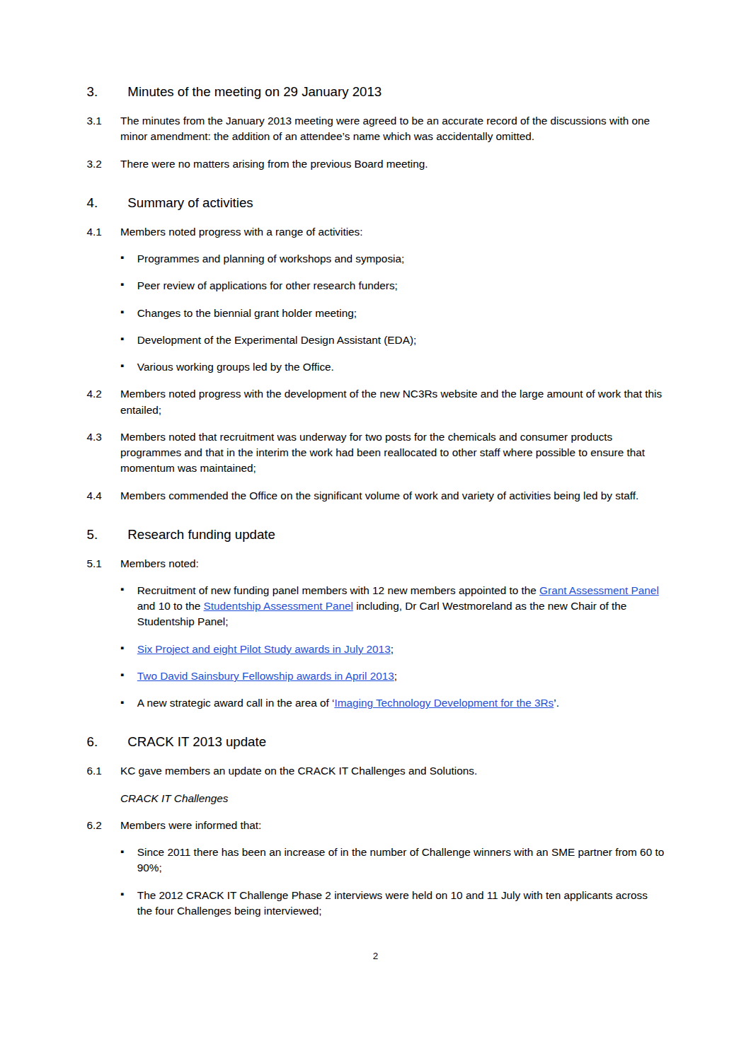3. Minutes of the meeting on 29 January 2013
3.1 The minutes from the January 2013 meeting were agreed to be an accurate record of the discussions with one minor amendment: the addition of an attendee’s name which was accidentally omitted.
3.2 There were no matters arising from the previous Board meeting.
4. Summary of activities
4.1 Members noted progress with a range of activities:
Programmes and planning of workshops and symposia;
Peer review of applications for other research funders;
Changes to the biennial grant holder meeting;
Development of the Experimental Design Assistant (EDA);
Various working groups led by the Office.
4.2 Members noted progress with the development of the new NC3Rs website and the large amount of work that this entailed;
4.3 Members noted that recruitment was underway for two posts for the chemicals and consumer products programmes and that in the interim the work had been reallocated to other staff where possible to ensure that momentum was maintained;
4.4 Members commended the Office on the significant volume of work and variety of activities being led by staff.
5. Research funding update
5.1 Members noted:
Recruitment of new funding panel members with 12 new members appointed to the Grant Assessment Panel and 10 to the Studentship Assessment Panel including, Dr Carl Westmoreland as the new Chair of the Studentship Panel;
Six Project and eight Pilot Study awards in July 2013;
Two David Sainsbury Fellowship awards in April 2013;
A new strategic award call in the area of ‘Imaging Technology Development for the 3Rs’.
6. CRACK IT 2013 update
6.1 KC gave members an update on the CRACK IT Challenges and Solutions.
CRACK IT Challenges
6.2 Members were informed that:
Since 2011 there has been an increase of in the number of Challenge winners with an SME partner from 60 to 90%;
The 2012 CRACK IT Challenge Phase 2 interviews were held on 10 and 11 July with ten applicants across the four Challenges being interviewed;
2